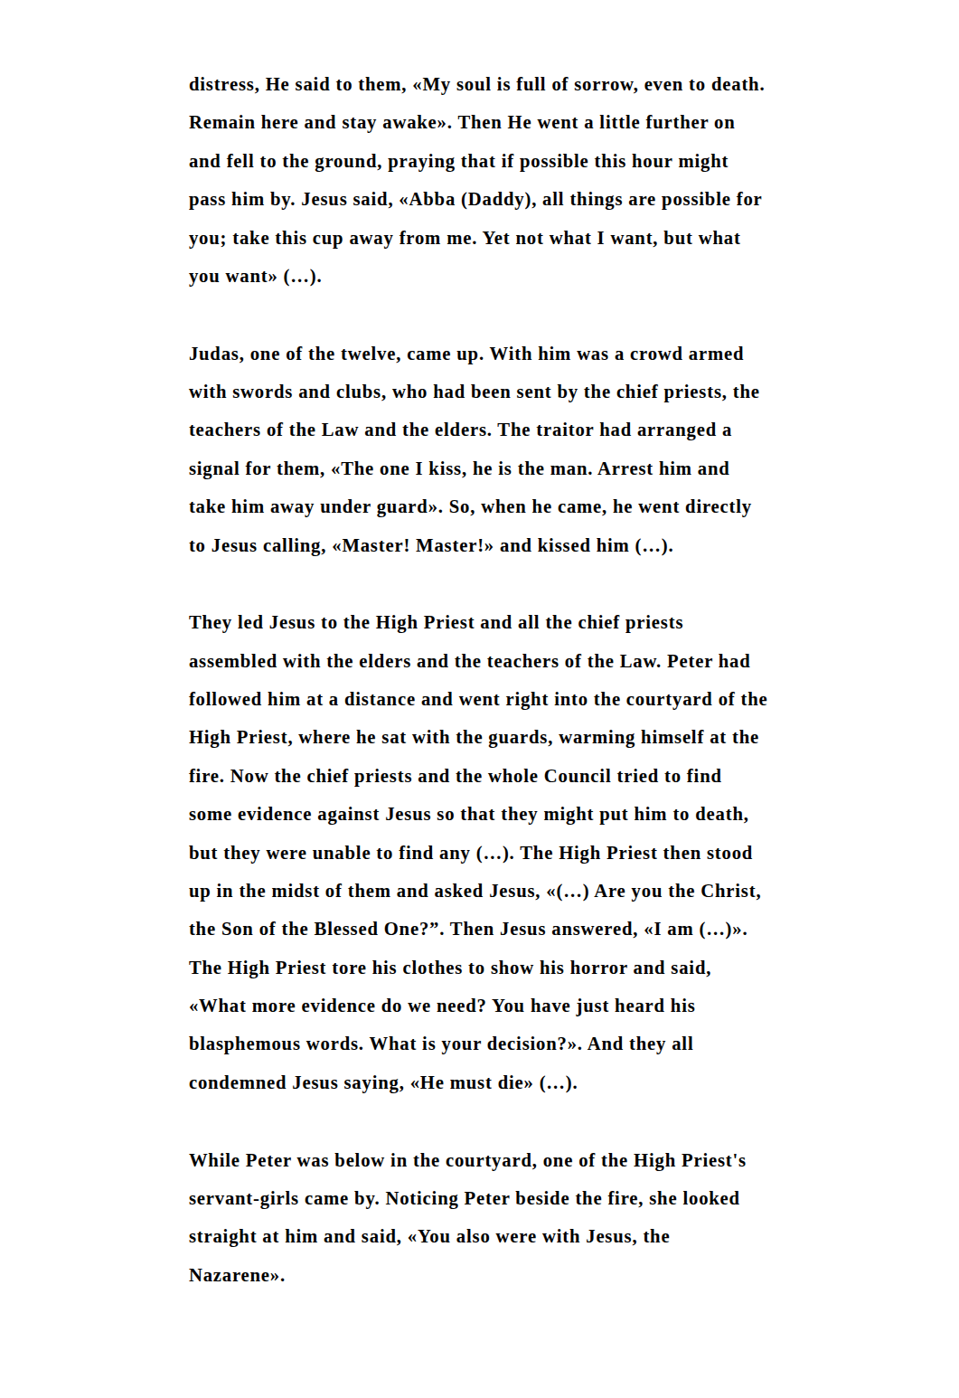distress, He said to them, «My soul is full of sorrow, even to death. Remain here and stay awake». Then He went a little further on and fell to the ground, praying that if possible this hour might pass him by. Jesus said, «Abba (Daddy), all things are possible for you; take this cup away from me. Yet not what I want, but what you want» (…).
Judas, one of the twelve, came up. With him was a crowd armed with swords and clubs, who had been sent by the chief priests, the teachers of the Law and the elders. The traitor had arranged a signal for them, «The one I kiss, he is the man. Arrest him and take him away under guard». So, when he came, he went directly to Jesus calling, «Master! Master!» and kissed him (…).
They led Jesus to the High Priest and all the chief priests assembled with the elders and the teachers of the Law. Peter had followed him at a distance and went right into the courtyard of the High Priest, where he sat with the guards, warming himself at the fire. Now the chief priests and the whole Council tried to find some evidence against Jesus so that they might put him to death, but they were unable to find any (…). The High Priest then stood up in the midst of them and asked Jesus, «(…) Are you the Christ, the Son of the Blessed One?”. Then Jesus answered, «I am (…)». The High Priest tore his clothes to show his horror and said, «What more evidence do we need? You have just heard his blasphemous words. What is your decision?». And they all condemned Jesus saying, «He must die» (…).
While Peter was below in the courtyard, one of the High Priest's servant-girls came by. Noticing Peter beside the fire, she looked straight at him and said, «You also were with Jesus, the Nazarene».